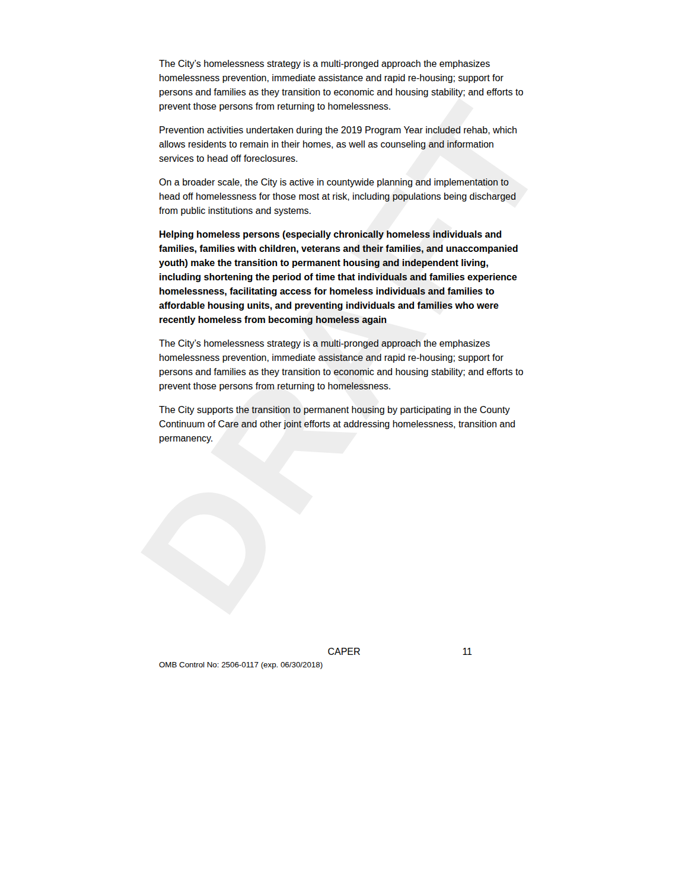DRAFT
The City’s homelessness strategy is a multi-pronged approach the emphasizes homelessness prevention, immediate assistance and rapid re-housing; support for persons and families as they transition to economic and housing stability; and efforts to prevent those persons from returning to homelessness.
Prevention activities undertaken during the 2019 Program Year included rehab, which allows residents to remain in their homes, as well as counseling and information services to head off foreclosures.
On a broader scale, the City is active in countywide planning and implementation to head off homelessness for those most at risk, including populations being discharged from public institutions and systems.
Helping homeless persons (especially chronically homeless individuals and families, families with children, veterans and their families, and unaccompanied youth) make the transition to permanent housing and independent living, including shortening the period of time that individuals and families experience homelessness, facilitating access for homeless individuals and families to affordable housing units, and preventing individuals and families who were recently homeless from becoming homeless again
The City’s homelessness strategy is a multi-pronged approach the emphasizes homelessness prevention, immediate assistance and rapid re-housing; support for persons and families as they transition to economic and housing stability; and efforts to prevent those persons from returning to homelessness.
The City supports the transition to permanent housing by participating in the County Continuum of Care and other joint efforts at addressing homelessness, transition and permanency.
CAPER11
OMB Control No: 2506-0117 (exp. 06/30/2018)